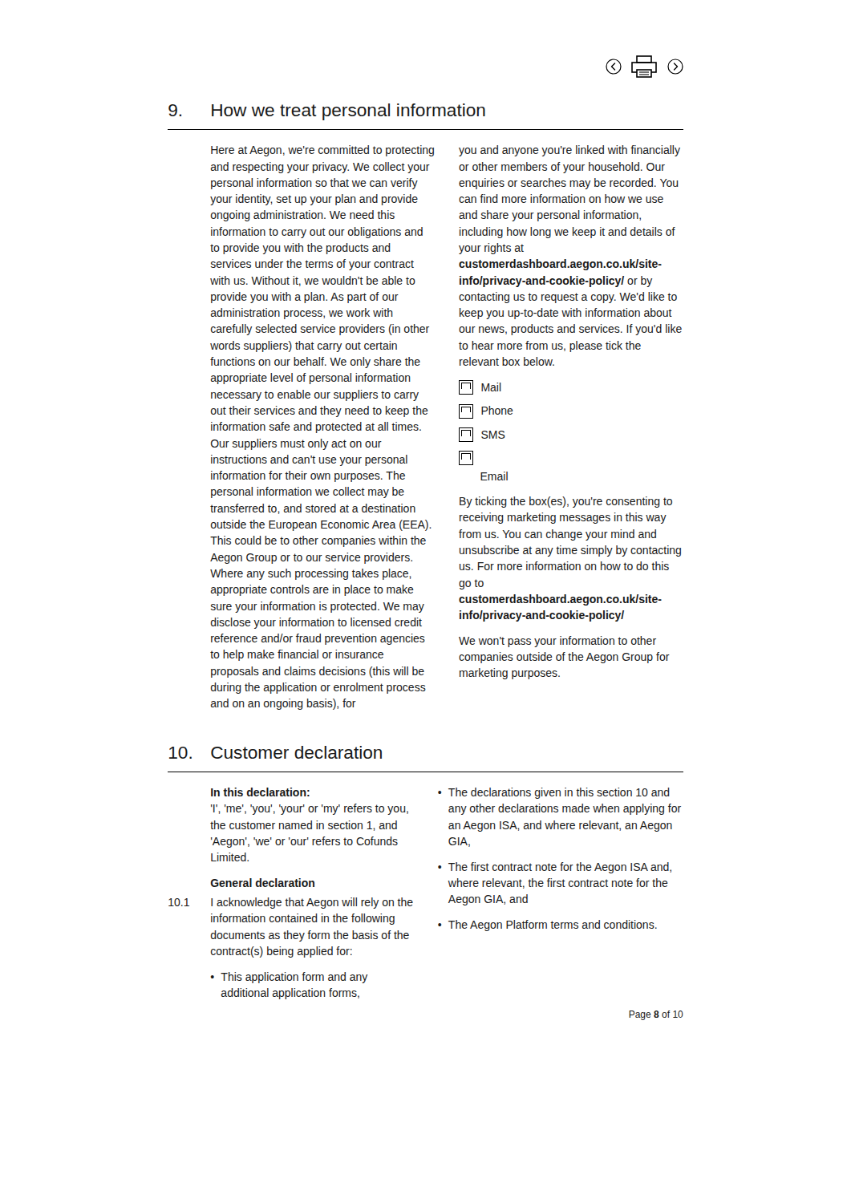9. How we treat personal information
Here at Aegon, we're committed to protecting and respecting your privacy. We collect your personal information so that we can verify your identity, set up your plan and provide ongoing administration. We need this information to carry out our obligations and to provide you with the products and services under the terms of your contract with us. Without it, we wouldn't be able to provide you with a plan. As part of our administration process, we work with carefully selected service providers (in other words suppliers) that carry out certain functions on our behalf. We only share the appropriate level of personal information necessary to enable our suppliers to carry out their services and they need to keep the information safe and protected at all times. Our suppliers must only act on our instructions and can't use your personal information for their own purposes. The personal information we collect may be transferred to, and stored at a destination outside the European Economic Area (EEA). This could be to other companies within the Aegon Group or to our service providers. Where any such processing takes place, appropriate controls are in place to make sure your information is protected. We may disclose your information to licensed credit reference and/or fraud prevention agencies to help make financial or insurance proposals and claims decisions (this will be during the application or enrolment process and on an ongoing basis), for
you and anyone you're linked with financially or other members of your household. Our enquiries or searches may be recorded. You can find more information on how we use and share your personal information, including how long we keep it and details of your rights at customerdashboard.aegon.co.uk/site-info/privacy-and-cookie-policy/ or by contacting us to request a copy. We'd like to keep you up-to-date with information about our news, products and services. If you'd like to hear more from us, please tick the relevant box below.
Mail
Phone
SMS
Email
By ticking the box(es), you're consenting to receiving marketing messages in this way from us. You can change your mind and unsubscribe at any time simply by contacting us. For more information on how to do this go to customerdashboard.aegon.co.uk/site-info/privacy-and-cookie-policy/
We won't pass your information to other companies outside of the Aegon Group for marketing purposes.
10. Customer declaration
In this declaration:
'I', 'me', 'you', 'your' or 'my' refers to you, the customer named in section 1, and 'Aegon', 'we' or 'our' refers to Cofunds Limited.
General declaration
10.1 I acknowledge that Aegon will rely on the information contained in the following documents as they form the basis of the contract(s) being applied for:
This application form and any additional application forms,
The declarations given in this section 10 and any other declarations made when applying for an Aegon ISA, and where relevant, an Aegon GIA,
The first contract note for the Aegon ISA and, where relevant, the first contract note for the Aegon GIA, and
The Aegon Platform terms and conditions.
Page 8 of 10